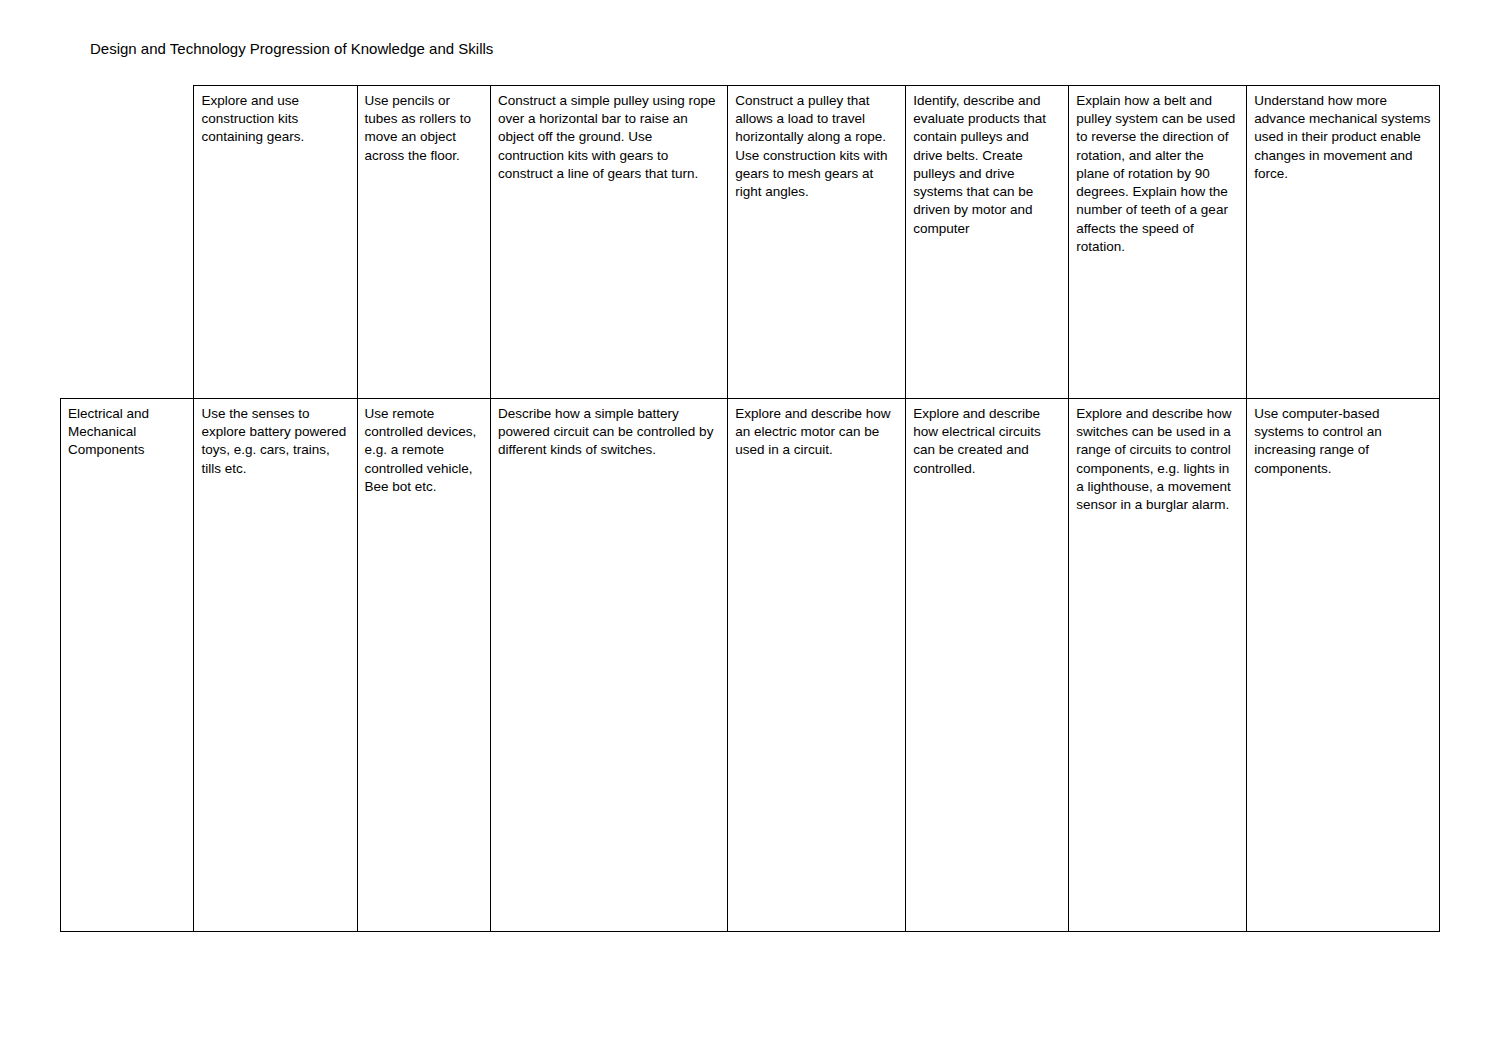Design and Technology Progression of Knowledge and Skills
| | Explore and use construction kits containing gears. | Use pencils or tubes as rollers to move an object across the floor. | Construct a simple pulley using rope over a horizontal bar to raise an object off the ground. Use contruction kits with gears to construct a line of gears that turn. | Construct a pulley that allows a load to travel horizontally along a rope. Use construction kits with gears to mesh gears at right angles. | Identify, describe and evaluate products that contain pulleys and drive belts. Create pulleys and drive systems that can be driven by motor and computer | Explain how a belt and pulley system can be used to reverse the direction of rotation, and alter the plane of rotation by 90 degrees. Explain how the number of teeth of a gear affects the speed of rotation. | Understand how more advance mechanical systems used in their product enable changes in movement and force. |
| Electrical and Mechanical Components | Use the senses to explore battery powered toys, e.g. cars, trains, tills etc. | Use remote controlled devices, e.g. a remote controlled vehicle, Bee bot etc. | Describe how a simple battery powered circuit can be controlled by different kinds of switches. | Explore and describe how an electric motor can be used in a circuit. | Explore and describe how electrical circuits can be created and controlled. | Explore and describe how switches can be used in a range of circuits to control components, e.g. lights in a lighthouse, a movement sensor in a burglar alarm. | Use computer-based systems to control an increasing range of components. |